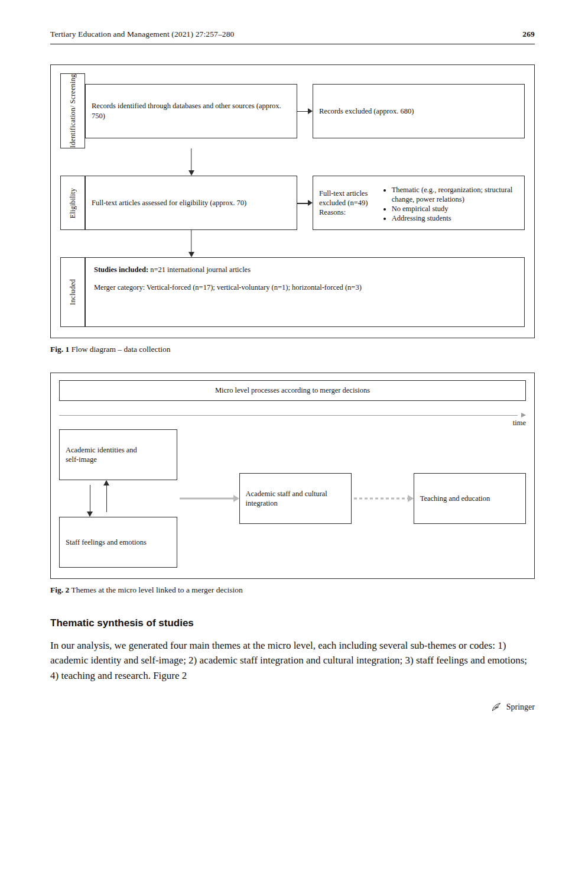Tertiary Education and Management (2021) 27:257–280
269
Identification/ Screening
Records identified through databases and other sources (approx. 750)
Records excluded (approx. 680)
Eligibility
Full-text articles assessed for eligibility (approx. 70)
Full-text articles excluded (n=49)
Reasons:
Thematic (e.g., reorganization; structural change, power relations)
No empirical study
Addressing students
Included
Studies included: n=21 international journal articles
Merger category: Vertical-forced (n=17); vertical-voluntary (n=1); horizontal-forced (n=3)
Fig. 1 Flow diagram – data collection
Micro level processes according to merger decisions
time
Academic identities and
self-image
Staff feelings and emotions
Academic staff and cultural integration
Teaching and education
Fig. 2 Themes at the micro level linked to a merger decision
Thematic synthesis of studies
In our analysis, we generated four main themes at the micro level, each including several sub-themes or codes: 1) academic identity and self-image; 2) academic staff integration and cultural integration; 3) staff feelings and emotions; 4) teaching and research. Figure 2
Springer